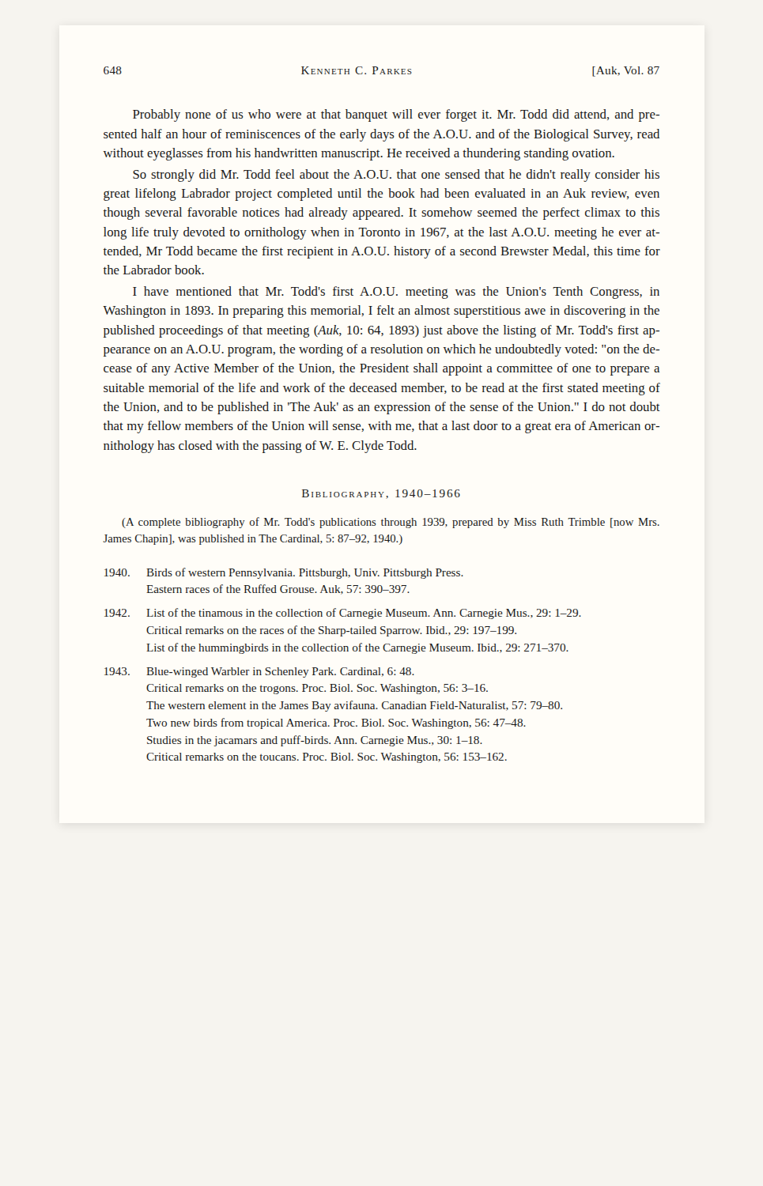648 Kenneth C. Parkes [Auk, Vol. 87
Probably none of us who were at that banquet will ever forget it. Mr. Todd did attend, and presented half an hour of reminiscences of the early days of the A.O.U. and of the Biological Survey, read without eyeglasses from his handwritten manuscript. He received a thundering standing ovation.
So strongly did Mr. Todd feel about the A.O.U. that one sensed that he didn't really consider his great lifelong Labrador project completed until the book had been evaluated in an Auk review, even though several favorable notices had already appeared. It somehow seemed the perfect climax to this long life truly devoted to ornithology when in Toronto in 1967, at the last A.O.U. meeting he ever attended, Mr Todd became the first recipient in A.O.U. history of a second Brewster Medal, this time for the Labrador book.
I have mentioned that Mr. Todd's first A.O.U. meeting was the Union's Tenth Congress, in Washington in 1893. In preparing this memorial, I felt an almost superstitious awe in discovering in the published proceedings of that meeting (Auk, 10: 64, 1893) just above the listing of Mr. Todd's first appearance on an A.O.U. program, the wording of a resolution on which he undoubtedly voted: "on the decease of any Active Member of the Union, the President shall appoint a committee of one to prepare a suitable memorial of the life and work of the deceased member, to be read at the first stated meeting of the Union, and to be published in 'The Auk' as an expression of the sense of the Union." I do not doubt that my fellow members of the Union will sense, with me, that a last door to a great era of American ornithology has closed with the passing of W. E. Clyde Todd.
Bibliography, 1940–1966
(A complete bibliography of Mr. Todd's publications through 1939, prepared by Miss Ruth Trimble [now Mrs. James Chapin], was published in The Cardinal, 5: 87–92, 1940.)
1940.
Birds of western Pennsylvania. Pittsburgh, Univ. Pittsburgh Press. Eastern races of the Ruffed Grouse. Auk, 57: 390–397.
1942.
List of the tinamous in the collection of Carnegie Museum. Ann. Carnegie Mus., 29: 1–29. Critical remarks on the races of the Sharp-tailed Sparrow. Ibid., 29: 197–199. List of the hummingbirds in the collection of the Carnegie Museum. Ibid., 29: 271–370.
1943.
Blue-winged Warbler in Schenley Park. Cardinal, 6: 48. Critical remarks on the trogons. Proc. Biol. Soc. Washington, 56: 3–16. The western element in the James Bay avifauna. Canadian Field-Naturalist, 57: 79–80. Two new birds from tropical America. Proc. Biol. Soc. Washington, 56: 47–48. Studies in the jacamars and puff-birds. Ann. Carnegie Mus., 30: 1–18. Critical remarks on the toucans. Proc. Biol. Soc. Washington, 56: 153–162.